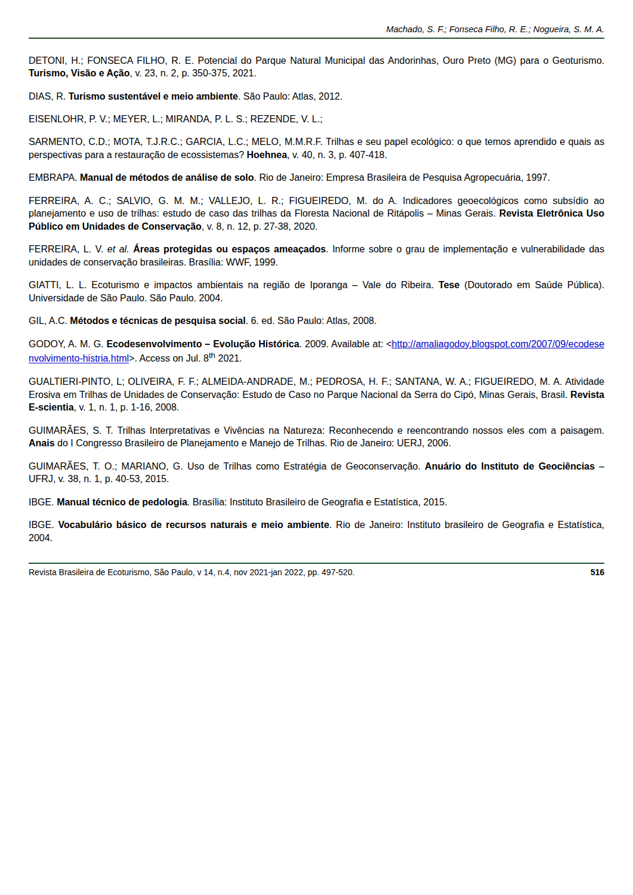Machado, S. F.; Fonseca Filho, R. E.; Nogueira, S. M. A.
DETONI, H.; FONSECA FILHO, R. E. Potencial do Parque Natural Municipal das Andorinhas, Ouro Preto (MG) para o Geoturismo. Turismo, Visão e Ação, v. 23, n. 2, p. 350-375, 2021.
DIAS, R. Turismo sustentável e meio ambiente. São Paulo: Atlas, 2012.
EISENLOHR, P. V.; MEYER, L.; MIRANDA, P. L. S.; REZENDE, V. L.;
SARMENTO, C.D.; MOTA, T.J.R.C.; GARCIA, L.C.; MELO, M.M.R.F. Trilhas e seu papel ecológico: o que temos aprendido e quais as perspectivas para a restauração de ecossistemas? Hoehnea, v. 40, n. 3, p. 407-418.
EMBRAPA. Manual de métodos de análise de solo. Rio de Janeiro: Empresa Brasileira de Pesquisa Agropecuária, 1997.
FERREIRA, A. C.; SALVIO, G. M. M.; VALLEJO, L. R.; FIGUEIREDO, M. do A. Indicadores geoecológicos como subsídio ao planejamento e uso de trilhas: estudo de caso das trilhas da Floresta Nacional de Ritápolis – Minas Gerais. Revista Eletrônica Uso Público em Unidades de Conservação, v. 8, n. 12, p. 27-38, 2020.
FERREIRA, L. V. et al. Áreas protegidas ou espaços ameaçados. Informe sobre o grau de implementação e vulnerabilidade das unidades de conservação brasileiras. Brasília: WWF, 1999.
GIATTI, L. L. Ecoturismo e impactos ambientais na região de Iporanga – Vale do Ribeira. Tese (Doutorado em Saúde Pública). Universidade de São Paulo. São Paulo. 2004.
GIL, A.C. Métodos e técnicas de pesquisa social. 6. ed. São Paulo: Atlas, 2008.
GODOY, A. M. G. Ecodesenvolvimento – Evolução Histórica. 2009. Available at: <http://amaliagodoy.blogspot.com/2007/09/ecodesenvolvimento-histria.html>. Access on Jul. 8th 2021.
GUALTIERI-PINTO, L; OLIVEIRA, F. F.; ALMEIDA-ANDRADE, M.; PEDROSA, H. F.; SANTANA, W. A.; FIGUEIREDO, M. A. Atividade Erosiva em Trilhas de Unidades de Conservação: Estudo de Caso no Parque Nacional da Serra do Cipó, Minas Gerais, Brasil. Revista E-scientia, v. 1, n. 1, p. 1-16, 2008.
GUIMARÃES, S. T. Trilhas Interpretativas e Vivências na Natureza: Reconhecendo e reencontrando nossos eles com a paisagem. Anais do I Congresso Brasileiro de Planejamento e Manejo de Trilhas. Rio de Janeiro: UERJ, 2006.
GUIMARÃES, T. O.; MARIANO, G. Uso de Trilhas como Estratégia de Geoconservação. Anuário do Instituto de Geociências – UFRJ, v. 38, n. 1, p. 40-53, 2015.
IBGE. Manual técnico de pedologia. Brasília: Instituto Brasileiro de Geografia e Estatística, 2015.
IBGE. Vocabulário básico de recursos naturais e meio ambiente. Rio de Janeiro: Instituto brasileiro de Geografia e Estatística, 2004.
Revista Brasileira de Ecoturismo, São Paulo, v 14, n.4, nov 2021-jan 2022, pp. 497-520. 516